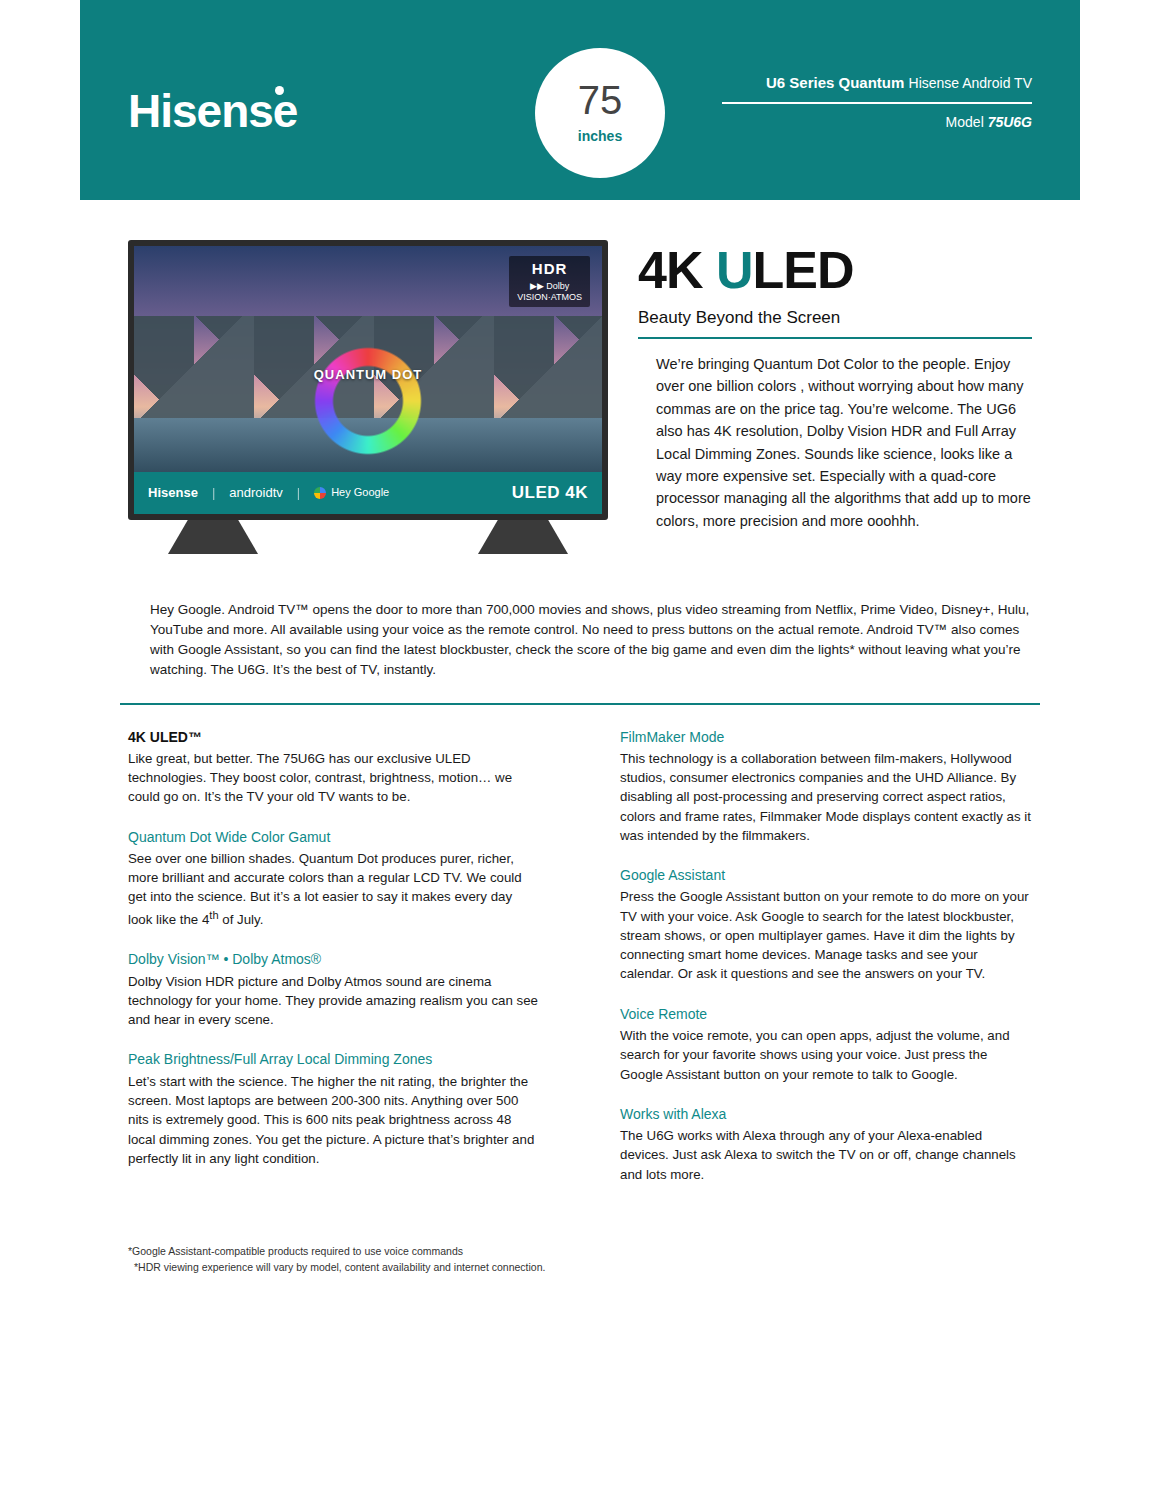Hisense
75 inches
U6 Series Quantum Hisense Android TV
Model 75U6G
HDR ▶▶ Dolby
VISION·ATMOS
QUANTUM DOT
Hisense | androidtv | Hey Google ULED 4K
4K ULED
Beauty Beyond the Screen
We’re bringing Quantum Dot Color to the people. Enjoy over one billion colors , without worrying about how many commas are on the price tag. You’re welcome. The UG6 also has 4K resolution, Dolby Vision HDR and Full Array Local Dimming Zones. Sounds like science, looks like a way more expensive set. Especially with a quad-core processor managing all the algorithms that add up to more colors, more precision and more ooohhh.
Hey Google. Android TV™ opens the door to more than 700,000 movies and shows, plus video streaming from Netflix, Prime Video, Disney+, Hulu, YouTube and more. All available using your voice as the remote control. No need to press buttons on the actual remote. Android TV™ also comes with Google Assistant, so you can find the latest blockbuster, check the score of the big game and even dim the lights* without leaving what you’re watching. The U6G. It’s the best of TV, instantly.
4K ULED™
Like great, but better. The 75U6G has our exclusive ULED technologies. They boost color, contrast, brightness, motion… we could go on. It’s the TV your old TV wants to be.
Quantum Dot Wide Color Gamut
See over one billion shades. Quantum Dot produces purer, richer, more brilliant and accurate colors than a regular LCD TV. We could get into the science. But it’s a lot easier to say it makes every day look like the 4th of July.
Dolby Vision™ • Dolby Atmos®
Dolby Vision HDR picture and Dolby Atmos sound are cinema technology for your home. They provide amazing realism you can see and hear in every scene.
Peak Brightness/Full Array Local Dimming Zones
Let’s start with the science. The higher the nit rating, the brighter the screen. Most laptops are between 200-300 nits. Anything over 500 nits is extremely good. This is 600 nits peak brightness across 48 local dimming zones. You get the picture. A picture that’s brighter and perfectly lit in any light condition.
FilmMaker Mode
This technology is a collaboration between film-makers, Hollywood studios, consumer electronics companies and the UHD Alliance. By disabling all post-processing and preserving correct aspect ratios, colors and frame rates, Filmmaker Mode displays content exactly as it was intended by the filmmakers.
Google Assistant
Press the Google Assistant button on your remote to do more on your TV with your voice. Ask Google to search for the latest blockbuster, stream shows, or open multiplayer games. Have it dim the lights by connecting smart home devices. Manage tasks and see your calendar. Or ask it questions and see the answers on your TV.
Voice Remote
With the voice remote, you can open apps, adjust the volume, and search for your favorite shows using your voice. Just press the Google Assistant button on your remote to talk to Google.
Works with Alexa
The U6G works with Alexa through any of your Alexa-enabled devices. Just ask Alexa to switch the TV on or off, change channels and lots more.
*Google Assistant-compatible products required to use voice commands
*HDR viewing experience will vary by model, content availability and internet connection.